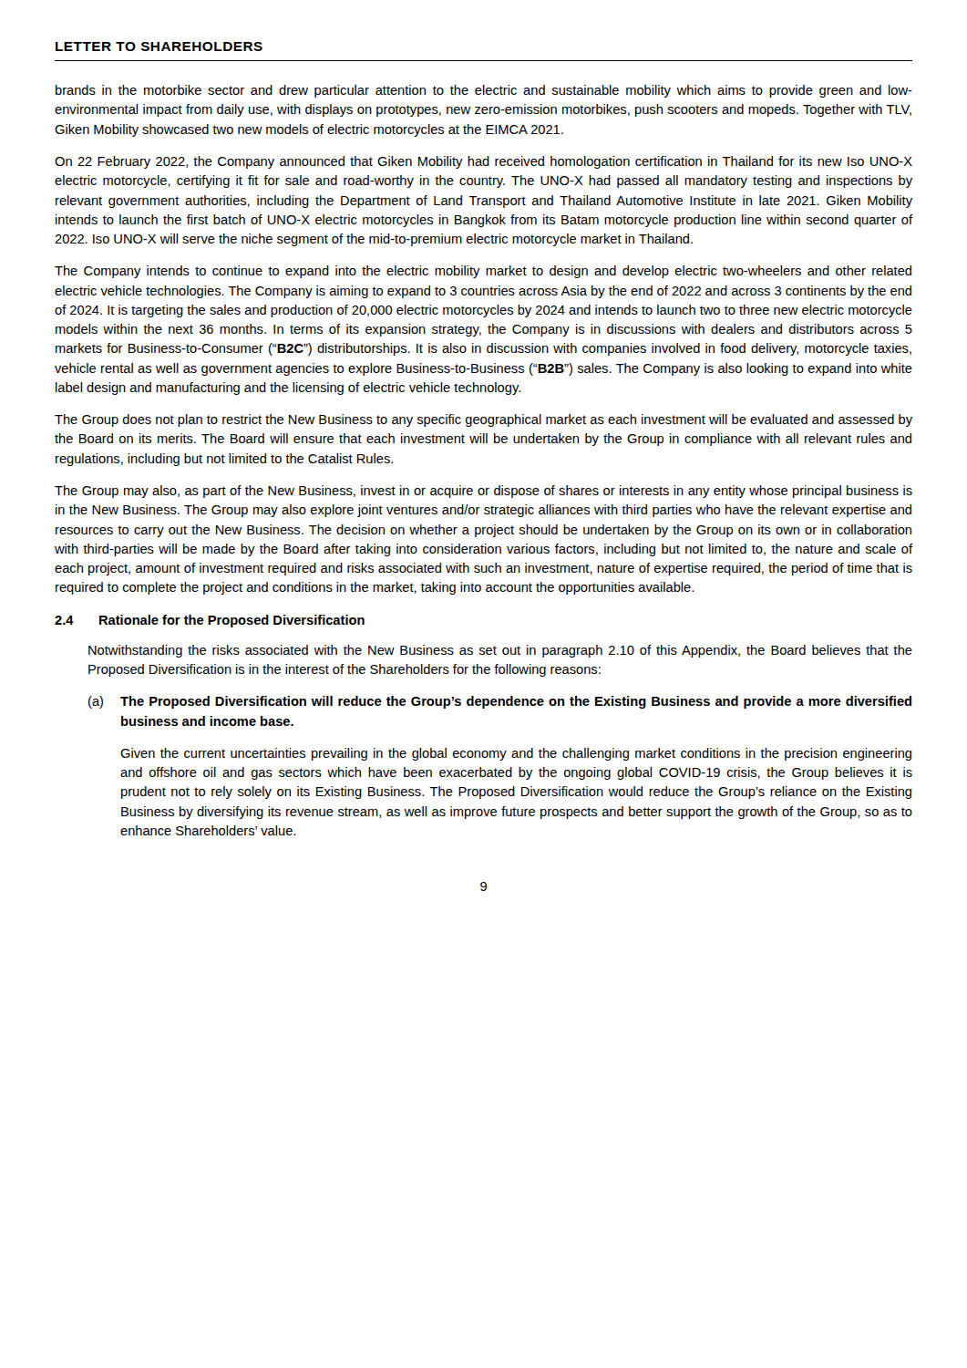LETTER TO SHAREHOLDERS
brands in the motorbike sector and drew particular attention to the electric and sustainable mobility which aims to provide green and low-environmental impact from daily use, with displays on prototypes, new zero-emission motorbikes, push scooters and mopeds. Together with TLV, Giken Mobility showcased two new models of electric motorcycles at the EIMCA 2021.
On 22 February 2022, the Company announced that Giken Mobility had received homologation certification in Thailand for its new Iso UNO-X electric motorcycle, certifying it fit for sale and road-worthy in the country. The UNO-X had passed all mandatory testing and inspections by relevant government authorities, including the Department of Land Transport and Thailand Automotive Institute in late 2021. Giken Mobility intends to launch the first batch of UNO-X electric motorcycles in Bangkok from its Batam motorcycle production line within second quarter of 2022. Iso UNO-X will serve the niche segment of the mid-to-premium electric motorcycle market in Thailand.
The Company intends to continue to expand into the electric mobility market to design and develop electric two-wheelers and other related electric vehicle technologies. The Company is aiming to expand to 3 countries across Asia by the end of 2022 and across 3 continents by the end of 2024. It is targeting the sales and production of 20,000 electric motorcycles by 2024 and intends to launch two to three new electric motorcycle models within the next 36 months. In terms of its expansion strategy, the Company is in discussions with dealers and distributors across 5 markets for Business-to-Consumer (“B2C”) distributorships. It is also in discussion with companies involved in food delivery, motorcycle taxies, vehicle rental as well as government agencies to explore Business-to-Business (“B2B”) sales. The Company is also looking to expand into white label design and manufacturing and the licensing of electric vehicle technology.
The Group does not plan to restrict the New Business to any specific geographical market as each investment will be evaluated and assessed by the Board on its merits. The Board will ensure that each investment will be undertaken by the Group in compliance with all relevant rules and regulations, including but not limited to the Catalist Rules.
The Group may also, as part of the New Business, invest in or acquire or dispose of shares or interests in any entity whose principal business is in the New Business. The Group may also explore joint ventures and/or strategic alliances with third parties who have the relevant expertise and resources to carry out the New Business. The decision on whether a project should be undertaken by the Group on its own or in collaboration with third-parties will be made by the Board after taking into consideration various factors, including but not limited to, the nature and scale of each project, amount of investment required and risks associated with such an investment, nature of expertise required, the period of time that is required to complete the project and conditions in the market, taking into account the opportunities available.
2.4
Rationale for the Proposed Diversification
Notwithstanding the risks associated with the New Business as set out in paragraph 2.10 of this Appendix, the Board believes that the Proposed Diversification is in the interest of the Shareholders for the following reasons:
(a)
The Proposed Diversification will reduce the Group’s dependence on the Existing Business and provide a more diversified business and income base.
Given the current uncertainties prevailing in the global economy and the challenging market conditions in the precision engineering and offshore oil and gas sectors which have been exacerbated by the ongoing global COVID-19 crisis, the Group believes it is prudent not to rely solely on its Existing Business. The Proposed Diversification would reduce the Group’s reliance on the Existing Business by diversifying its revenue stream, as well as improve future prospects and better support the growth of the Group, so as to enhance Shareholders’ value.
9